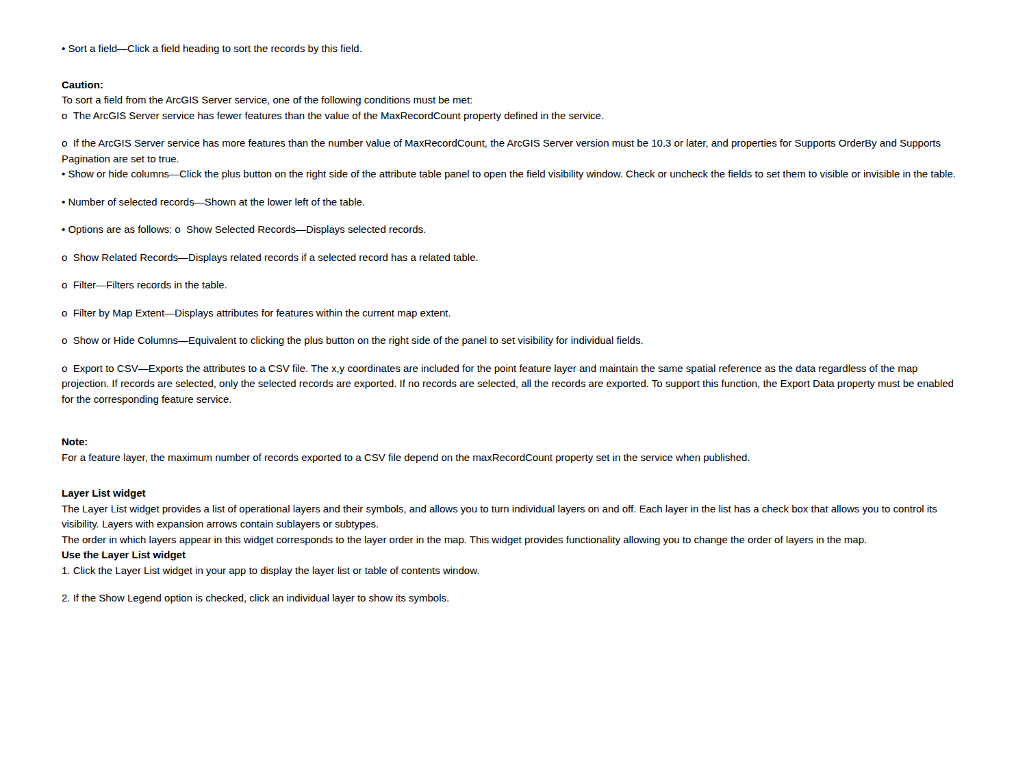• Sort a field—Click a field heading to sort the records by this field.
Caution:
To sort a field from the ArcGIS Server service, one of the following conditions must be met:
o The ArcGIS Server service has fewer features than the value of the MaxRecordCount property defined in the service.
o If the ArcGIS Server service has more features than the number value of MaxRecordCount, the ArcGIS Server version must be 10.3 or later, and properties for Supports OrderBy and Supports Pagination are set to true.
• Show or hide columns—Click the plus button on the right side of the attribute table panel to open the field visibility window. Check or uncheck the fields to set them to visible or invisible in the table.
• Number of selected records—Shown at the lower left of the table.
• Options are as follows: o Show Selected Records—Displays selected records.
o Show Related Records—Displays related records if a selected record has a related table.
o Filter—Filters records in the table.
o Filter by Map Extent—Displays attributes for features within the current map extent.
o Show or Hide Columns—Equivalent to clicking the plus button on the right side of the panel to set visibility for individual fields.
o Export to CSV—Exports the attributes to a CSV file. The x,y coordinates are included for the point feature layer and maintain the same spatial reference as the data regardless of the map projection. If records are selected, only the selected records are exported. If no records are selected, all the records are exported. To support this function, the Export Data property must be enabled for the corresponding feature service.
Note:
For a feature layer, the maximum number of records exported to a CSV file depend on the maxRecordCount property set in the service when published.
Layer List widget
The Layer List widget provides a list of operational layers and their symbols, and allows you to turn individual layers on and off. Each layer in the list has a check box that allows you to control its visibility. Layers with expansion arrows contain sublayers or subtypes.
The order in which layers appear in this widget corresponds to the layer order in the map. This widget provides functionality allowing you to change the order of layers in the map.
Use the Layer List widget
1. Click the Layer List widget in your app to display the layer list or table of contents window.
2. If the Show Legend option is checked, click an individual layer to show its symbols.